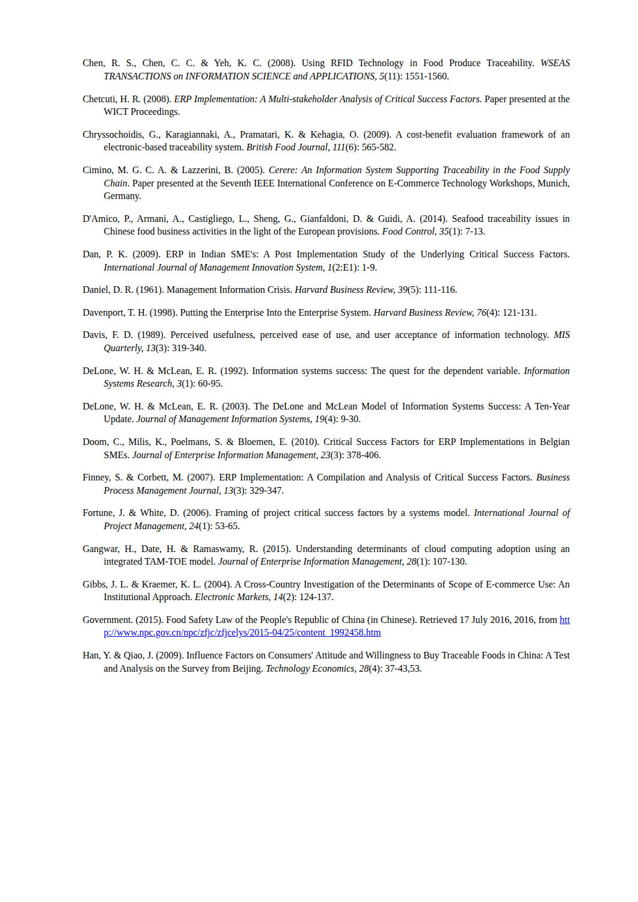Chen, R. S., Chen, C. C. & Yeh, K. C. (2008). Using RFID Technology in Food Produce Traceability. WSEAS TRANSACTIONS on INFORMATION SCIENCE and APPLICATIONS, 5(11): 1551-1560.
Chetcuti, H. R. (2008). ERP Implementation: A Multi-stakeholder Analysis of Critical Success Factors. Paper presented at the WICT Proceedings.
Chryssochoidis, G., Karagiannaki, A., Pramatari, K. & Kehagia, O. (2009). A cost-benefit evaluation framework of an electronic-based traceability system. British Food Journal, 111(6): 565-582.
Cimino, M. G. C. A. & Lazzerini, B. (2005). Cerere: An Information System Supporting Traceability in the Food Supply Chain. Paper presented at the Seventh IEEE International Conference on E-Commerce Technology Workshops, Munich, Germany.
D'Amico, P., Armani, A., Castigliego, L., Sheng, G., Gianfaldoni, D. & Guidi, A. (2014). Seafood traceability issues in Chinese food business activities in the light of the European provisions. Food Control, 35(1): 7-13.
Dan, P. K. (2009). ERP in Indian SME's: A Post Implementation Study of the Underlying Critical Success Factors. International Journal of Management Innovation System, 1(2:E1): 1-9.
Daniel, D. R. (1961). Management Information Crisis. Harvard Business Review, 39(5): 111-116.
Davenport, T. H. (1998). Putting the Enterprise Into the Enterprise System. Harvard Business Review, 76(4): 121-131.
Davis, F. D. (1989). Perceived usefulness, perceived ease of use, and user acceptance of information technology. MIS Quarterly, 13(3): 319-340.
DeLone, W. H. & McLean, E. R. (1992). Information systems success: The quest for the dependent variable. Information Systems Research, 3(1): 60-95.
DeLone, W. H. & McLean, E. R. (2003). The DeLone and McLean Model of Information Systems Success: A Ten-Year Update. Journal of Management Information Systems, 19(4): 9-30.
Doom, C., Milis, K., Poelmans, S. & Bloemen, E. (2010). Critical Success Factors for ERP Implementations in Belgian SMEs. Journal of Enterprise Information Management, 23(3): 378-406.
Finney, S. & Corbett, M. (2007). ERP Implementation: A Compilation and Analysis of Critical Success Factors. Business Process Management Journal, 13(3): 329-347.
Fortune, J. & White, D. (2006). Framing of project critical success factors by a systems model. International Journal of Project Management, 24(1): 53-65.
Gangwar, H., Date, H. & Ramaswamy, R. (2015). Understanding determinants of cloud computing adoption using an integrated TAM-TOE model. Journal of Enterprise Information Management, 28(1): 107-130.
Gibbs, J. L. & Kraemer, K. L. (2004). A Cross‐Country Investigation of the Determinants of Scope of E‐commerce Use: An Institutional Approach. Electronic Markets, 14(2): 124-137.
Government. (2015). Food Safety Law of the People's Republic of China (in Chinese). Retrieved 17 July 2016, 2016, from http://www.npc.gov.cn/npc/zfjc/zfjcelys/2015-04/25/content_1992458.htm
Han, Y. & Qiao, J. (2009). Influence Factors on Consumers' Attitude and Willingness to Buy Traceable Foods in China: A Test and Analysis on the Survey from Beijing. Technology Economics, 28(4): 37-43,53.